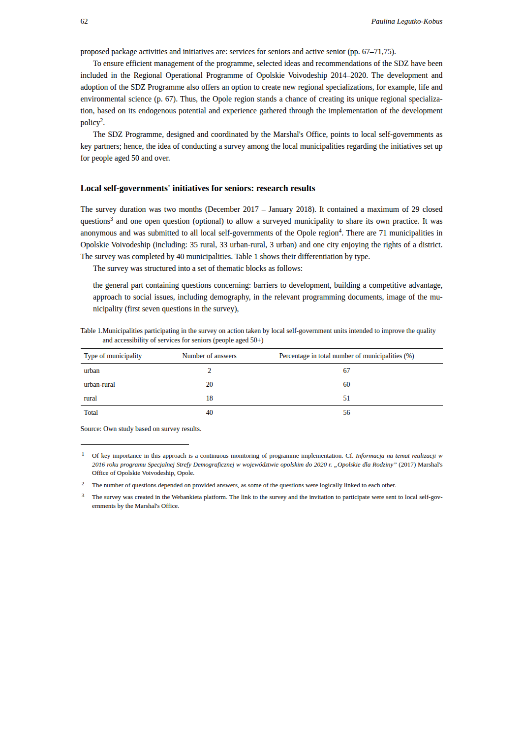62 Paulina Legutko-Kobus
proposed package activities and initiatives are: services for seniors and active senior (pp. 67–71,75).
To ensure efficient management of the programme, selected ideas and recommendations of the SDZ have been included in the Regional Operational Programme of Opolskie Voivodeship 2014–2020. The development and adoption of the SDZ Programme also offers an option to create new regional specializations, for example, life and environmental science (p. 67). Thus, the Opole region stands a chance of creating its unique regional specialization, based on its endogenous potential and experience gathered through the implementation of the development policy2.
The SDZ Programme, designed and coordinated by the Marshal's Office, points to local self-governments as key partners; hence, the idea of conducting a survey among the local municipalities regarding the initiatives set up for people aged 50 and over.
Local self-governments' initiatives for seniors: research results
The survey duration was two months (December 2017 – January 2018). It contained a maximum of 29 closed questions3 and one open question (optional) to allow a surveyed municipality to share its own practice. It was anonymous and was submitted to all local self-governments of the Opole region4. There are 71 municipalities in Opolskie Voivodeship (including: 35 rural, 33 urban-rural, 3 urban) and one city enjoying the rights of a district. The survey was completed by 40 municipalities. Table 1 shows their differentiation by type.
The survey was structured into a set of thematic blocks as follows:
the general part containing questions concerning: barriers to development, building a competitive advantage, approach to social issues, including demography, in the relevant programming documents, image of the municipality (first seven questions in the survey),
Table 1. Municipalities participating in the survey on action taken by local self-government units intended to improve the quality and accessibility of services for seniors (people aged 50+)
| Type of municipality | Number of answers | Percentage in total number of municipalities (%) |
| --- | --- | --- |
| urban | 2 | 67 |
| urban-rural | 20 | 60 |
| rural | 18 | 51 |
| Total | 40 | 56 |
Source: Own study based on survey results.
Of key importance in this approach is a continuous monitoring of programme implementation. Cf. Informacja na temat realizacji w 2016 roku programu Specjalnej Strefy Demograficznej w województwie opolskim do 2020 r. „Opolskie dla Rodziny” (2017) Marshal's Office of Opolskie Voivodeship, Opole.
The number of questions depended on provided answers, as some of the questions were logically linked to each other.
The survey was created in the Webankieta platform. The link to the survey and the invitation to participate were sent to local self-governments by the Marshal's Office.